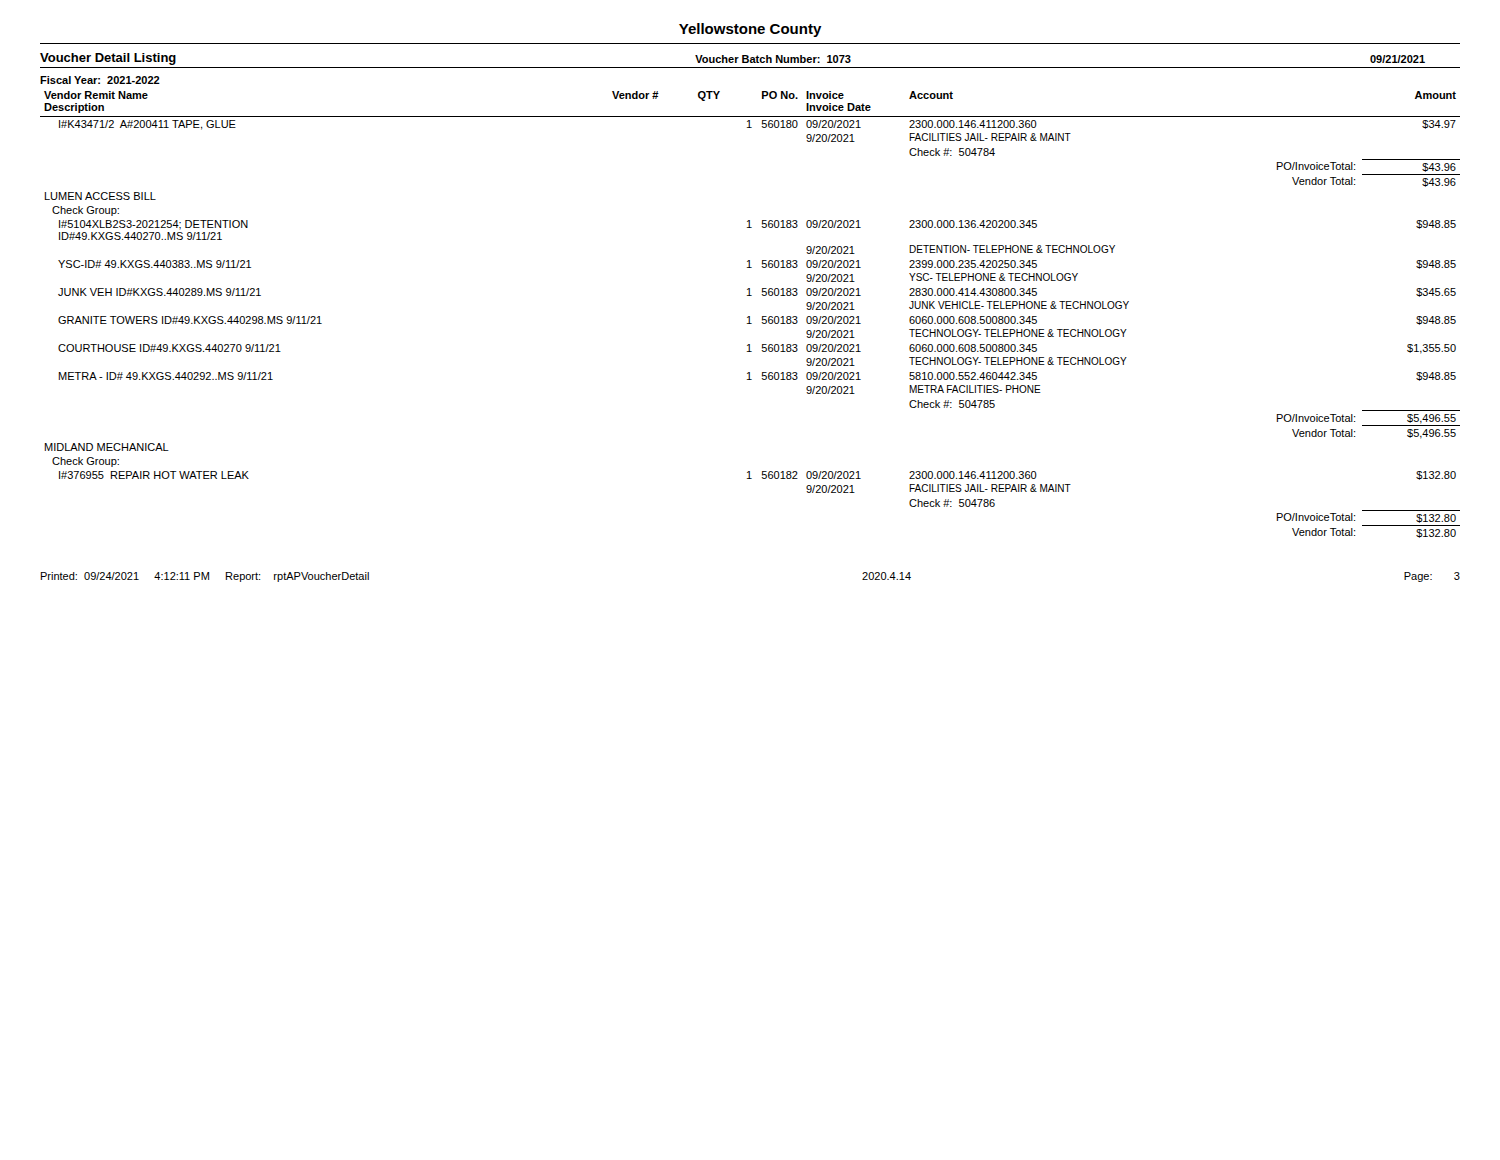Yellowstone County
Voucher Detail Listing
Voucher Batch Number: 1073
09/21/2021
Fiscal Year: 2021-2022
| Vendor Remit Name Description | Vendor # | QTY | PO No. | Invoice Invoice Date | Account | Amount |
| --- | --- | --- | --- | --- | --- | --- |
| I#K43471/2 A#200411 TAPE, GLUE | | | 1 560180 | 09/20/2021 | 2300.000.146.411200.360 | $34.97 |
| | | | | 9/20/2021 | FACILITIES JAIL- REPAIR & MAINT | |
| | | | | | Check #: 504784 | |
| | PO/InvoiceTotal: | $43.96 |
| | Vendor Total: | $43.96 |
| LUMEN ACCESS BILL |
| Check Group: |
| I#5104XLB2S3-2021254; DETENTION ID#49.KXGS.440270..MS 9/11/21 | | | 1 560183 | 09/20/2021 | 2300.000.136.420200.345 | $948.85 |
| | | | | 9/20/2021 | DETENTION- TELEPHONE & TECHNOLOGY | |
| YSC-ID# 49.KXGS.440383..MS 9/11/21 | | | 1 560183 | 09/20/2021 | 2399.000.235.420250.345 | $948.85 |
| | | | | 9/20/2021 | YSC- TELEPHONE & TECHNOLOGY | |
| JUNK VEH ID#KXGS.440289.MS 9/11/21 | | | 1 560183 | 09/20/2021 | 2830.000.414.430800.345 | $345.65 |
| | | | | 9/20/2021 | JUNK VEHICLE- TELEPHONE & TECHNOLOGY | |
| GRANITE TOWERS ID#49.KXGS.440298.MS 9/11/21 | | | 1 560183 | 09/20/2021 | 6060.000.608.500800.345 | $948.85 |
| | | | | 9/20/2021 | TECHNOLOGY- TELEPHONE & TECHNOLOGY | |
| COURTHOUSE ID#49.KXGS.440270 9/11/21 | | | 1 560183 | 09/20/2021 | 6060.000.608.500800.345 | $1,355.50 |
| | | | | 9/20/2021 | TECHNOLOGY- TELEPHONE & TECHNOLOGY | |
| METRA - ID# 49.KXGS.440292..MS 9/11/21 | | | 1 560183 | 09/20/2021 | 5810.000.552.460442.345 | $948.85 |
| | | | | 9/20/2021 | METRA FACILITIES- PHONE | |
| | | | | | Check #: 504785 | |
| | PO/InvoiceTotal: | $5,496.55 |
| | Vendor Total: | $5,496.55 |
| MIDLAND MECHANICAL |
| Check Group: |
| I#376955 REPAIR HOT WATER LEAK | | | 1 560182 | 09/20/2021 | 2300.000.146.411200.360 | $132.80 |
| | | | | 9/20/2021 | FACILITIES JAIL- REPAIR & MAINT | |
| | | | | | Check #: 504786 | |
| | PO/InvoiceTotal: | $132.80 |
| | Vendor Total: | $132.80 |
Printed: 09/24/2021 4:12:11 PM Report: rptAPVoucherDetail
2020.4.14
Page: 3